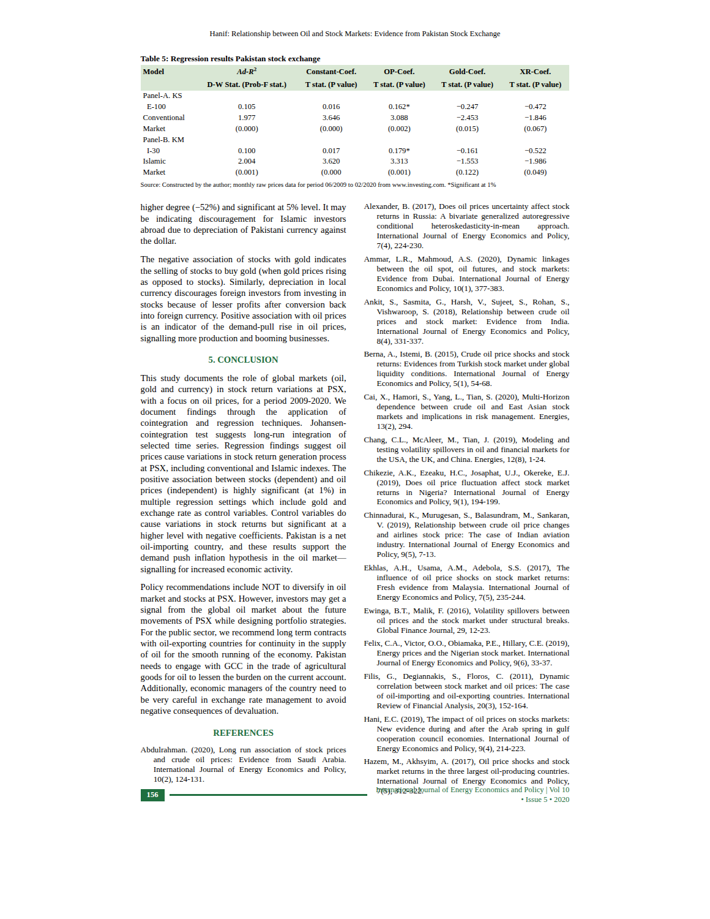Hanif: Relationship between Oil and Stock Markets: Evidence from Pakistan Stock Exchange
Table 5: Regression results Pakistan stock exchange
| Model | Ad-R 2 | Constant-Coef. | OP-Coef. | Gold-Coef. | XR-Coef. |
| --- | --- | --- | --- | --- | --- |
| | D-W Stat. (Prob-F stat.) | T stat. (P value) | T stat. (P value) | T stat. (P value) | T stat. (P value) |
| Panel-A. KS |
| E-100 | 0.105 | 0.016 | 0.162* | −0.247 | −0.472 |
| Conventional | 1.977 | 3.646 | 3.088 | −2.453 | −1.846 |
| Market | (0.000) | (0.000) | (0.002) | (0.015) | (0.067) |
| Panel-B. KM |
| I-30 | 0.100 | 0.017 | 0.179* | −0.161 | −0.522 |
| Islamic | 2.004 | 3.620 | 3.313 | −1.553 | −1.986 |
| Market | (0.001) | (0.000 | (0.001) | (0.122) | (0.049) |
Source: Constructed by the author; monthly raw prices data for period 06/2009 to 02/2020 from www.investing.com. *Significant at 1%
higher degree (−52%) and significant at 5% level. It may be indicating discouragement for Islamic investors abroad due to depreciation of Pakistani currency against the dollar.
The negative association of stocks with gold indicates the selling of stocks to buy gold (when gold prices rising as opposed to stocks). Similarly, depreciation in local currency discourages foreign investors from investing in stocks because of lesser profits after conversion back into foreign currency. Positive association with oil prices is an indicator of the demand-pull rise in oil prices, signalling more production and booming businesses.
5. CONCLUSION
This study documents the role of global markets (oil, gold and currency) in stock return variations at PSX, with a focus on oil prices, for a period 2009-2020. We document findings through the application of cointegration and regression techniques. Johansen-cointegration test suggests long-run integration of selected time series. Regression findings suggest oil prices cause variations in stock return generation process at PSX, including conventional and Islamic indexes. The positive association between stocks (dependent) and oil prices (independent) is highly significant (at 1%) in multiple regression settings which include gold and exchange rate as control variables. Control variables do cause variations in stock returns but significant at a higher level with negative coefficients. Pakistan is a net oil-importing country, and these results support the demand push inflation hypothesis in the oil market—signalling for increased economic activity.
Policy recommendations include NOT to diversify in oil market and stocks at PSX. However, investors may get a signal from the global oil market about the future movements of PSX while designing portfolio strategies. For the public sector, we recommend long term contracts with oil-exporting countries for continuity in the supply of oil for the smooth running of the economy. Pakistan needs to engage with GCC in the trade of agricultural goods for oil to lessen the burden on the current account. Additionally, economic managers of the country need to be very careful in exchange rate management to avoid negative consequences of devaluation.
REFERENCES
Abdulrahman. (2020), Long run association of stock prices and crude oil prices: Evidence from Saudi Arabia. International Journal of Energy Economics and Policy, 10(2), 124-131.
Alexander, B. (2017), Does oil prices uncertainty affect stock returns in Russia: A bivariate generalized autoregressive conditional heteroskedasticity-in-mean approach. International Journal of Energy Economics and Policy, 7(4), 224-230.
Ammar, L.R., Mahmoud, A.S. (2020), Dynamic linkages between the oil spot, oil futures, and stock markets: Evidence from Dubai. International Journal of Energy Economics and Policy, 10(1), 377-383.
Ankit, S., Sasmita, G., Harsh, V., Sujeet, S., Rohan, S., Vishwaroop, S. (2018), Relationship between crude oil prices and stock market: Evidence from India. International Journal of Energy Economics and Policy, 8(4), 331-337.
Berna, A., Istemi, B. (2015), Crude oil price shocks and stock returns: Evidences from Turkish stock market under global liquidity conditions. International Journal of Energy Economics and Policy, 5(1), 54-68.
Cai, X., Hamori, S., Yang, L., Tian, S. (2020), Multi-Horizon dependence between crude oil and East Asian stock markets and implications in risk management. Energies, 13(2), 294.
Chang, C.L., McAleer, M., Tian, J. (2019), Modeling and testing volatility spillovers in oil and financial markets for the USA, the UK, and China. Energies, 12(8), 1-24.
Chikezie, A.K., Ezeaku, H.C., Josaphat, U.J., Okereke, E.J. (2019), Does oil price fluctuation affect stock market returns in Nigeria? International Journal of Energy Economics and Policy, 9(1), 194-199.
Chinnadurai, K., Murugesan, S., Balasundram, M., Sankaran, V. (2019), Relationship between crude oil price changes and airlines stock price: The case of Indian aviation industry. International Journal of Energy Economics and Policy, 9(5), 7-13.
Ekhlas, A.H., Usama, A.M., Adebola, S.S. (2017), The influence of oil price shocks on stock market returns: Fresh evidence from Malaysia. International Journal of Energy Economics and Policy, 7(5), 235-244.
Ewinga, B.T., Malik, F. (2016), Volatility spillovers between oil prices and the stock market under structural breaks. Global Finance Journal, 29, 12-23.
Felix, C.A., Victor, O.O., Obiamaka, P.E., Hillary, C.E. (2019), Energy prices and the Nigerian stock market. International Journal of Energy Economics and Policy, 9(6), 33-37.
Filis, G., Degiannakis, S., Floros, C. (2011), Dynamic correlation between stock market and oil prices: The case of oil-importing and oil-exporting countries. International Review of Financial Analysis, 20(3), 152-164.
Hani, E.C. (2019), The impact of oil prices on stocks markets: New evidence during and after the Arab spring in gulf cooperation council economies. International Journal of Energy Economics and Policy, 9(4), 214-223.
Hazem, M., Akhsyim, A. (2017), Oil price shocks and stock market returns in the three largest oil-producing countries. International Journal of Energy Economics and Policy, 7(5), 312-322.
156 International Journal of Energy Economics and Policy | Vol 10 • Issue 5 • 2020